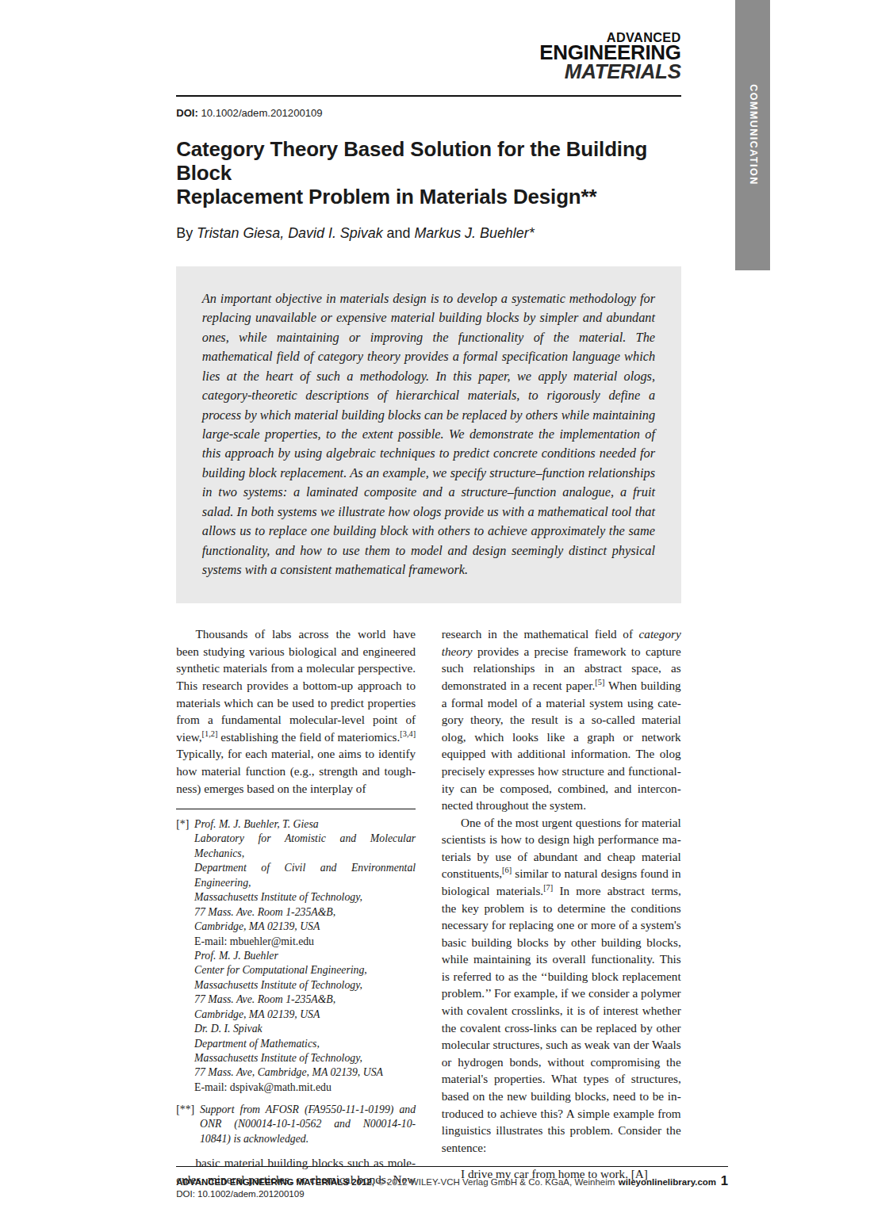COMMUNICATION
ADVANCED ENGINEERING MATERIALS
DOI: 10.1002/adem.201200109
Category Theory Based Solution for the Building Block
Replacement Problem in Materials Design**
By Tristan Giesa, David I. Spivak and Markus J. Buehler*
An important objective in materials design is to develop a systematic methodology for replacing unavailable or expensive material building blocks by simpler and abundant ones, while maintaining or improving the functionality of the material. The mathematical field of category theory provides a formal specification language which lies at the heart of such a methodology. In this paper, we apply material ologs, category-theoretic descriptions of hierarchical materials, to rigorously define a process by which material building blocks can be replaced by others while maintaining large-scale properties, to the extent possible. We demonstrate the implementation of this approach by using algebraic techniques to predict concrete conditions needed for building block replacement. As an example, we specify structure–function relationships in two systems: a laminated composite and a structure–function analogue, a fruit salad. In both systems we illustrate how ologs provide us with a mathematical tool that allows us to replace one building block with others to achieve approximately the same functionality, and how to use them to model and design seemingly distinct physical systems with a consistent mathematical framework.
Thousands of labs across the world have been studying various biological and engineered synthetic materials from a molecular perspective. This research provides a bottom-up approach to materials which can be used to predict properties from a fundamental molecular-level point of view,[1,2] establishing the field of materiomics.[3,4] Typically, for each material, one aims to identify how material function (e.g., strength and toughness) emerges based on the interplay of
[*] Prof. M. J. Buehler, T. Giesa
Laboratory for Atomistic and Molecular Mechanics,
Department of Civil and Environmental Engineering,
Massachusetts Institute of Technology,
77 Mass. Ave. Room 1-235A&B,
Cambridge, MA 02139, USA
E-mail: mbuehler@mit.edu
Prof. M. J. Buehler
Center for Computational Engineering,
Massachusetts Institute of Technology,
77 Mass. Ave. Room 1-235A&B,
Cambridge, MA 02139, USA
Dr. D. I. Spivak
Department of Mathematics,
Massachusetts Institute of Technology,
77 Mass. Ave, Cambridge, MA 02139, USA
E-mail: dspivak@math.mit.edu
[**] Support from AFOSR (FA9550-11-1-0199) and ONR (N00014-10-1-0562 and N00014-10-10841) is acknowledged.
basic material building blocks such as molecules, mineral particles, or chemical bonds. New research in the mathematical field of category theory provides a precise framework to capture such relationships in an abstract space, as demonstrated in a recent paper.[5] When building a formal model of a material system using category theory, the result is a so-called material olog, which looks like a graph or network equipped with additional information. The olog precisely expresses how structure and functionality can be composed, combined, and interconnected throughout the system.
One of the most urgent questions for material scientists is how to design high performance materials by use of abundant and cheap material constituents,[6] similar to natural designs found in biological materials.[7] In more abstract terms, the key problem is to determine the conditions necessary for replacing one or more of a system's basic building blocks by other building blocks, while maintaining its overall functionality. This is referred to as the ‘‘building block replacement problem.’’ For example, if we consider a polymer with covalent crosslinks, it is of interest whether the covalent cross-links can be replaced by other molecular structures, such as weak van der Waals or hydrogen bonds, without compromising the material's properties. What types of structures, based on the new building blocks, need to be introduced to achieve this? A simple example from linguistics illustrates this problem. Consider the sentence:
I drive my car from home to work. [A]
ADVANCED ENGINEERING MATERIALS 2012, DOI: 10.1002/adem.201200109
© 2012 WILEY-VCH Verlag GmbH & Co. KGaA, Weinheim
wileyonlinelibrary.com 1